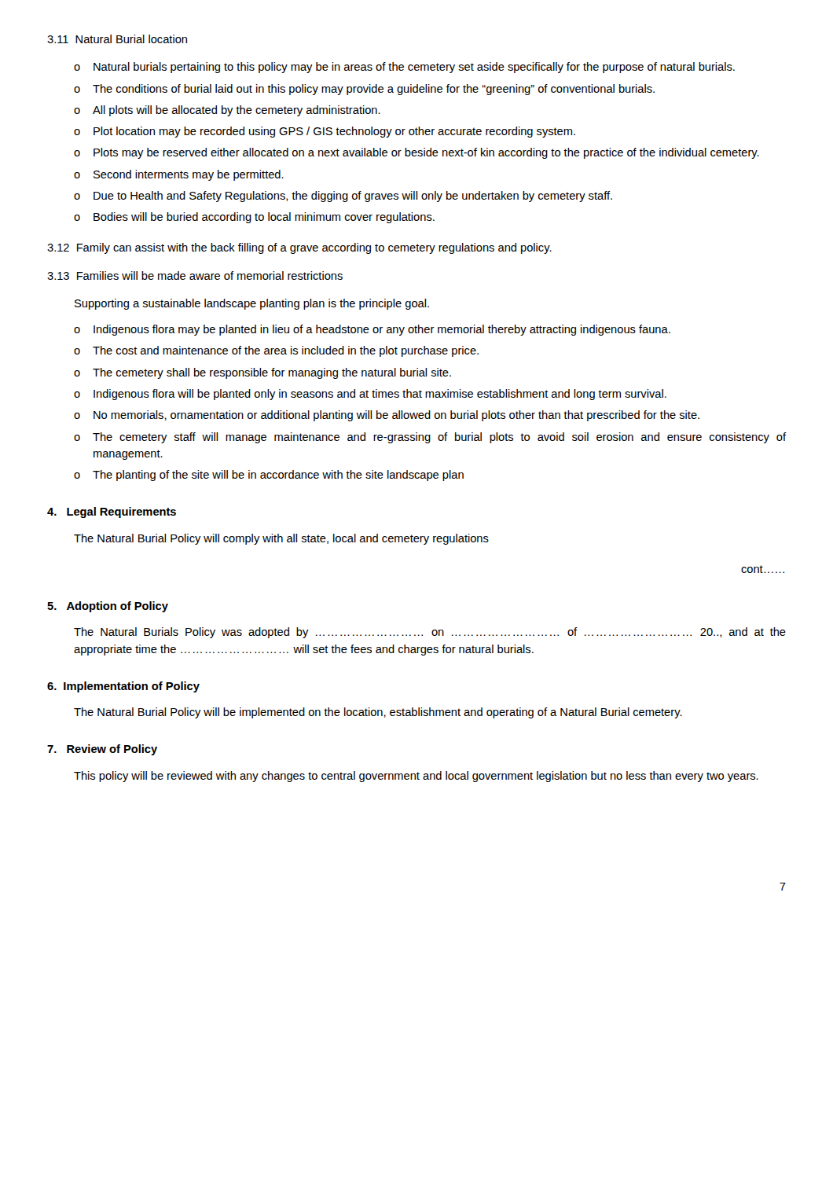3.11 Natural Burial location
Natural burials pertaining to this policy may be in areas of the cemetery set aside specifically for the purpose of natural burials.
The conditions of burial laid out in this policy may provide a guideline for the “greening” of conventional burials.
All plots will be allocated by the cemetery administration.
Plot location may be recorded using GPS / GIS technology or other accurate recording system.
Plots may be reserved either allocated on a next available or beside next-of kin according to the practice of the individual cemetery.
Second interments may be permitted.
Due to Health and Safety Regulations, the digging of graves will only be undertaken by cemetery staff.
Bodies will be buried according to local minimum cover regulations.
3.12 Family can assist with the back filling of a grave according to cemetery regulations and policy.
3.13 Families will be made aware of memorial restrictions
Supporting a sustainable landscape planting plan is the principle goal.
Indigenous flora may be planted in lieu of a headstone or any other memorial thereby attracting indigenous fauna.
The cost and maintenance of the area is included in the plot purchase price.
The cemetery shall be responsible for managing the natural burial site.
Indigenous flora will be planted only in seasons and at times that maximise establishment and long term survival.
No memorials, ornamentation or additional planting will be allowed on burial plots other than that prescribed for the site.
The cemetery staff will manage maintenance and re-grassing of burial plots to avoid soil erosion and ensure consistency of management.
The planting of the site will be in accordance with the site landscape plan
4. Legal Requirements
The Natural Burial Policy will comply with all state, local and cemetery regulations
cont……
5. Adoption of Policy
The Natural Burials Policy was adopted by ……………………… on ……………………… of ……………………… 20.., and at the appropriate time the ……………………… will set the fees and charges for natural burials.
6. Implementation of Policy
The Natural Burial Policy will be implemented on the location, establishment and operating of a Natural Burial cemetery.
7. Review of Policy
This policy will be reviewed with any changes to central government and local government legislation but no less than every two years.
7